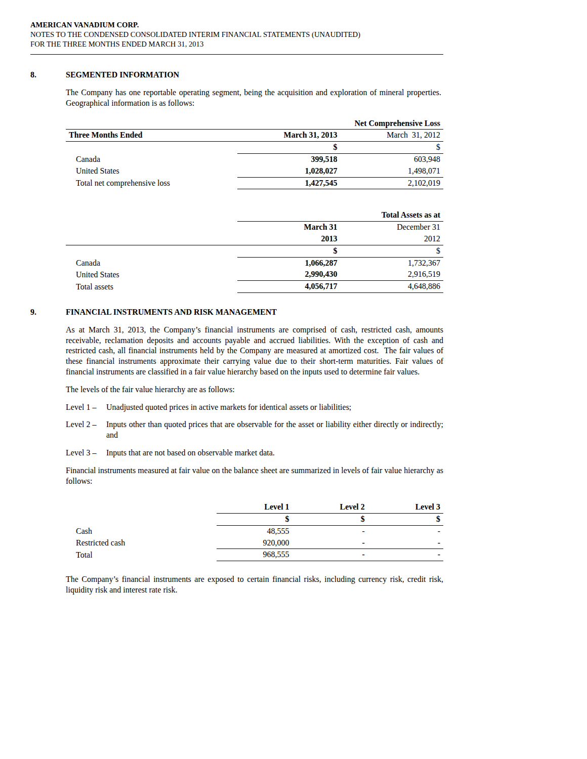AMERICAN VANADIUM CORP.
NOTES TO THE CONDENSED CONSOLIDATED INTERIM FINANCIAL STATEMENTS (UNAUDITED)
FOR THE THREE MONTHS ENDED MARCH 31, 2013
8.
SEGMENTED INFORMATION
The Company has one reportable operating segment, being the acquisition and exploration of mineral properties. Geographical information is as follows:
| | Net Comprehensive Loss |
| Three Months Ended | March 31, 2013 | March 31, 2012 |
| | $ | $ |
| Canada | 399,518 | 603,948 |
| United States | 1,028,027 | 1,498,071 |
| Total net comprehensive loss | 1,427,545 | 2,102,019 |
| | Total Assets as at |
| | March 31 | December 31 |
| | 2013 | 2012 |
| | $ | $ |
| Canada | 1,066,287 | 1,732,367 |
| United States | 2,990,430 | 2,916,519 |
| Total assets | 4,056,717 | 4,648,886 |
9.
FINANCIAL INSTRUMENTS AND RISK MANAGEMENT
As at March 31, 2013, the Company’s financial instruments are comprised of cash, restricted cash, amounts receivable, reclamation deposits and accounts payable and accrued liabilities. With the exception of cash and restricted cash, all financial instruments held by the Company are measured at amortized cost. The fair values of these financial instruments approximate their carrying value due to their short-term maturities. Fair values of financial instruments are classified in a fair value hierarchy based on the inputs used to determine fair values.
The levels of the fair value hierarchy are as follows:
Level 1 –
Unadjusted quoted prices in active markets for identical assets or liabilities;
Level 2 –
Inputs other than quoted prices that are observable for the asset or liability either directly or indirectly; and
Level 3 –
Inputs that are not based on observable market data.
Financial instruments measured at fair value on the balance sheet are summarized in levels of fair value hierarchy as follows:
| | Level 1 | Level 2 | Level 3 |
| | $ | $ | $ |
| Cash | 48,555 | - | - |
| Restricted cash | 920,000 | - | - |
| Total | 968,555 | - | - |
The Company’s financial instruments are exposed to certain financial risks, including currency risk, credit risk, liquidity risk and interest rate risk.